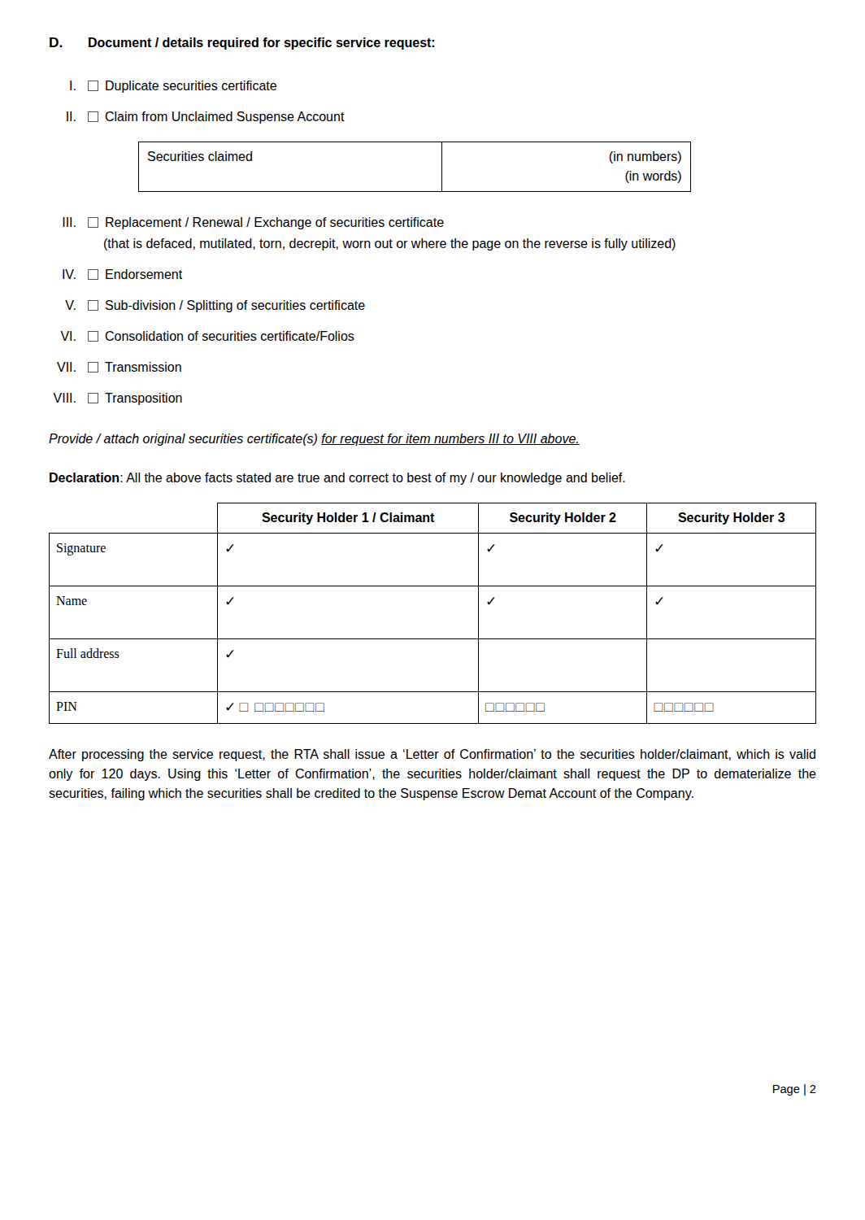D. Document / details required for specific service request:
I. Duplicate securities certificate
II. Claim from Unclaimed Suspense Account
| Securities claimed | (in numbers) (in words) |
III. Replacement / Renewal / Exchange of securities certificate (that is defaced, mutilated, torn, decrepit, worn out or where the page on the reverse is fully utilized)
IV. Endorsement
V. Sub-division / Splitting of securities certificate
VI. Consolidation of securities certificate/Folios
VII. Transmission
VIII. Transposition
Provide / attach original securities certificate(s) for request for item numbers III to VIII above.
Declaration: All the above facts stated are true and correct to best of my / our knowledge and belief.
| | Security Holder 1 / Claimant | Security Holder 2 | Security Holder 3 |
| --- | --- | --- | --- |
| Signature | ✓ | ✓ | ✓ |
| Name | ✓ | ✓ | ✓ |
| Full address | ✓ | | |
| PIN | ✓ □ □□□□□□□ | □□□□□□ | □□□□□□ |
After processing the service request, the RTA shall issue a ‘Letter of Confirmation’ to the securities holder/claimant, which is valid only for 120 days. Using this ‘Letter of Confirmation’, the securities holder/claimant shall request the DP to dematerialize the securities, failing which the securities shall be credited to the Suspense Escrow Demat Account of the Company.
Page | 2